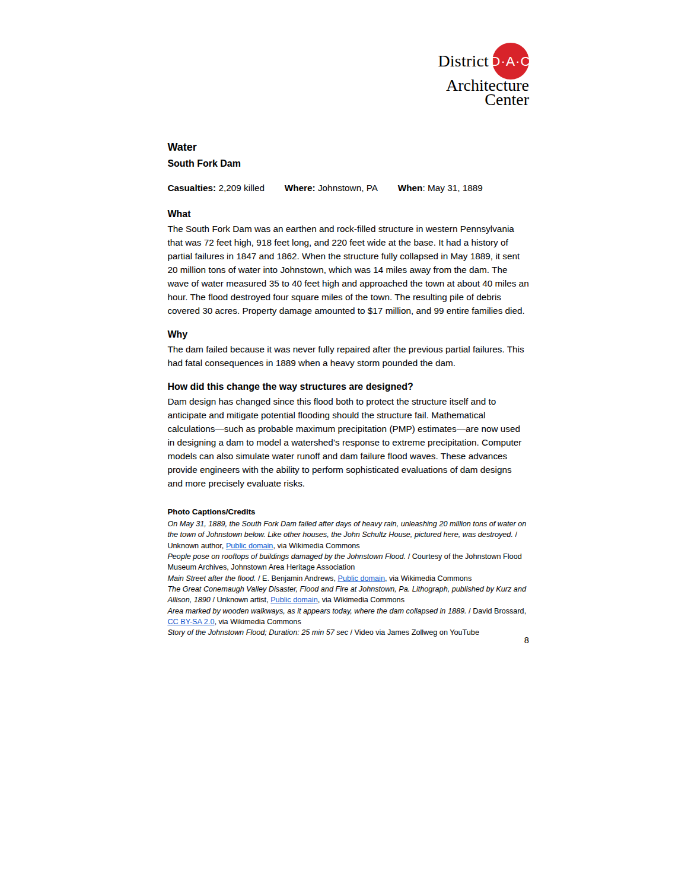District D·A·C
Architecture
Center
Water
South Fork Dam
Casualties: 2,209 killed Where: Johnstown, PA When: May 31, 1889
What
The South Fork Dam was an earthen and rock-filled structure in western Pennsylvania that was 72 feet high, 918 feet long, and 220 feet wide at the base. It had a history of partial failures in 1847 and 1862. When the structure fully collapsed in May 1889, it sent 20 million tons of water into Johnstown, which was 14 miles away from the dam. The wave of water measured 35 to 40 feet high and approached the town at about 40 miles an hour. The flood destroyed four square miles of the town. The resulting pile of debris covered 30 acres. Property damage amounted to $17 million, and 99 entire families died.
Why
The dam failed because it was never fully repaired after the previous partial failures. This had fatal consequences in 1889 when a heavy storm pounded the dam.
How did this change the way structures are designed?
Dam design has changed since this flood both to protect the structure itself and to anticipate and mitigate potential flooding should the structure fail. Mathematical calculations—such as probable maximum precipitation (PMP) estimates—are now used in designing a dam to model a watershed’s response to extreme precipitation. Computer models can also simulate water runoff and dam failure flood waves. These advances provide engineers with the ability to perform sophisticated evaluations of dam designs and more precisely evaluate risks.
Photo Captions/Credits
On May 31, 1889, the South Fork Dam failed after days of heavy rain, unleashing 20 million tons of water on the town of Johnstown below. Like other houses, the John Schultz House, pictured here, was destroyed. / Unknown author, Public domain, via Wikimedia Commons
People pose on rooftops of buildings damaged by the Johnstown Flood. / Courtesy of the Johnstown Flood Museum Archives, Johnstown Area Heritage Association
Main Street after the flood. / E. Benjamin Andrews, Public domain, via Wikimedia Commons
The Great Conemaugh Valley Disaster, Flood and Fire at Johnstown, Pa. Lithograph, published by Kurz and Allison, 1890 / Unknown artist, Public domain, via Wikimedia Commons
Area marked by wooden walkways, as it appears today, where the dam collapsed in 1889. / David Brossard, CC BY-SA 2.0, via Wikimedia Commons
Story of the Johnstown Flood; Duration: 25 min 57 sec / Video via James Zollweg on YouTube
8